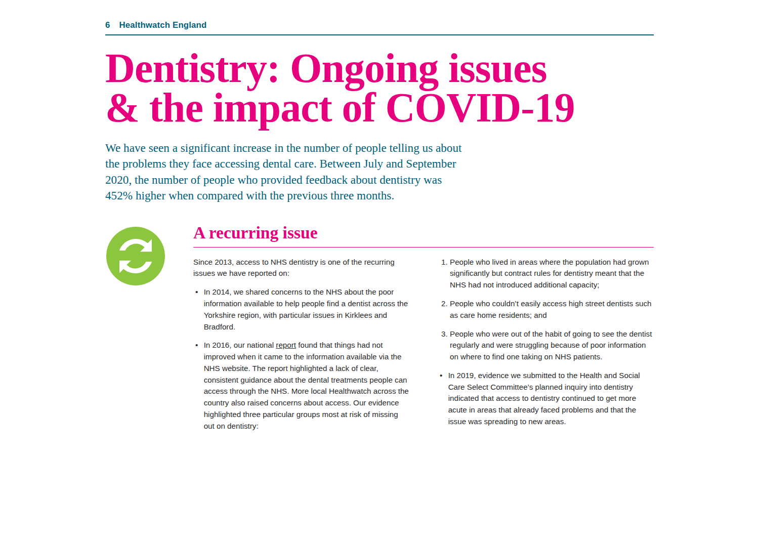6 Healthwatch England
Dentistry: Ongoing issues
& the impact of COVID-19
We have seen a significant increase in the number of people telling us about the problems they face accessing dental care. Between July and September 2020, the number of people who provided feedback about dentistry was 452% higher when compared with the previous three months.
A recurring issue
Since 2013, access to NHS dentistry is one of the recurring issues we have reported on:
In 2014, we shared concerns to the NHS about the poor information available to help people find a dentist across the Yorkshire region, with particular issues in Kirklees and Bradford.
In 2016, our national report found that things had not improved when it came to the information available via the NHS website. The report highlighted a lack of clear, consistent guidance about the dental treatments people can access through the NHS. More local Healthwatch across the country also raised concerns about access. Our evidence highlighted three particular groups most at risk of missing out on dentistry:
People who lived in areas where the population had grown significantly but contract rules for dentistry meant that the NHS had not introduced additional capacity;
People who couldn’t easily access high street dentists such as care home residents; and
People who were out of the habit of going to see the dentist regularly and were struggling because of poor information on where to find one taking on NHS patients.
In 2019, evidence we submitted to the Health and Social Care Select Committee’s planned inquiry into dentistry indicated that access to dentistry continued to get more acute in areas that already faced problems and that the issue was spreading to new areas.